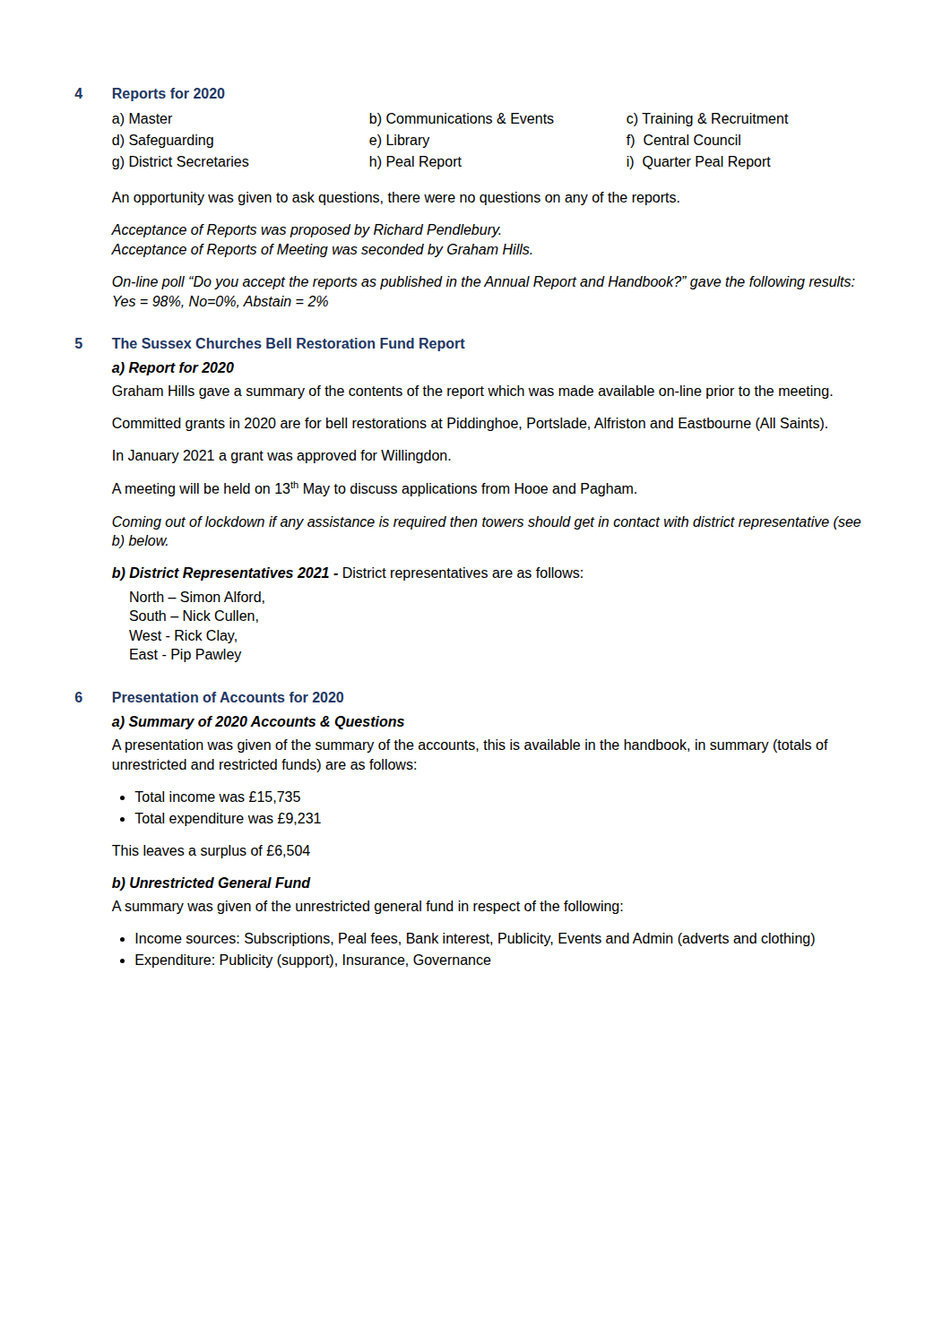4 Reports for 2020
a) Master
b) Communications & Events
c) Training & Recruitment
d) Safeguarding
e) Library
f) Central Council
g) District Secretaries
h) Peal Report
i) Quarter Peal Report
An opportunity was given to ask questions, there were no questions on any of the reports.
Acceptance of Reports was proposed by Richard Pendlebury.
Acceptance of Reports of Meeting was seconded by Graham Hills.
On-line poll “Do you accept the reports as published in the Annual Report and Handbook?” gave the following results:
Yes = 98%, No=0%, Abstain = 2%
5 The Sussex Churches Bell Restoration Fund Report
a) Report for 2020
Graham Hills gave a summary of the contents of the report which was made available on-line prior to the meeting.
Committed grants in 2020 are for bell restorations at Piddinghoe, Portslade, Alfriston and Eastbourne (All Saints).
In January 2021 a grant was approved for Willingdon.
A meeting will be held on 13th May to discuss applications from Hooe and Pagham.
Coming out of lockdown if any assistance is required then towers should get in contact with district representative (see b) below.
b) District Representatives 2021 - District representatives are as follows:
North – Simon Alford,
South – Nick Cullen,
West - Rick Clay,
East - Pip Pawley
6 Presentation of Accounts for 2020
a) Summary of 2020 Accounts & Questions
A presentation was given of the summary of the accounts, this is available in the handbook, in summary (totals of unrestricted and restricted funds) are as follows:
Total income was £15,735
Total expenditure was £9,231
This leaves a surplus of £6,504
b) Unrestricted General Fund
A summary was given of the unrestricted general fund in respect of the following:
Income sources: Subscriptions, Peal fees, Bank interest, Publicity, Events and Admin (adverts and clothing)
Expenditure: Publicity (support), Insurance, Governance